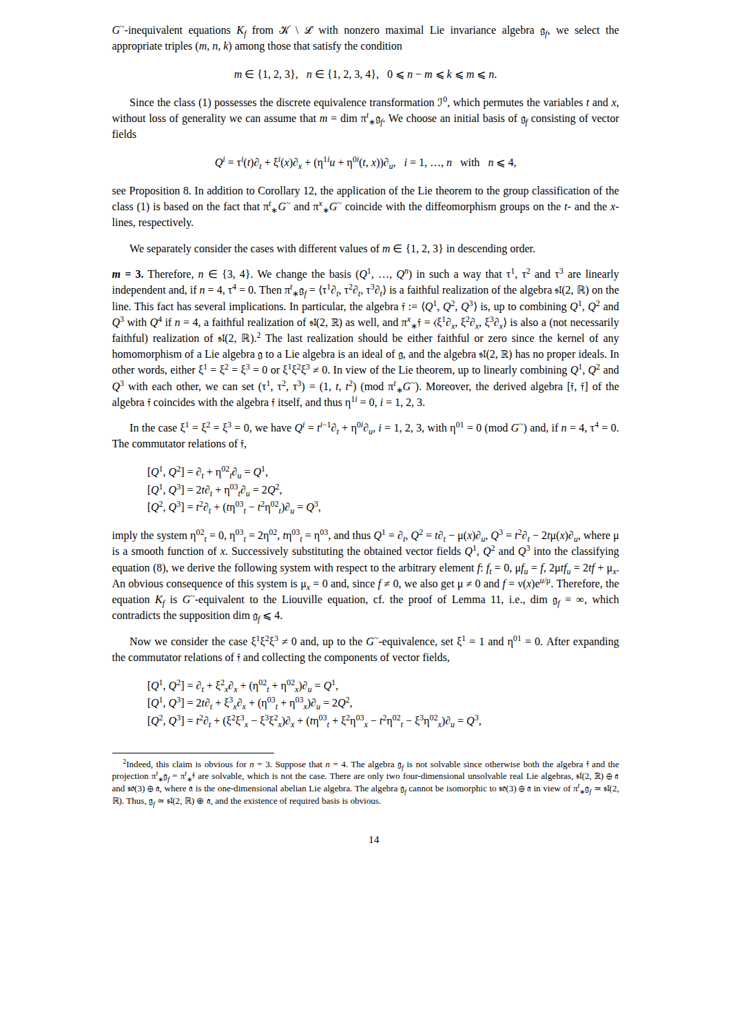G~-inequivalent equations Kf from 𝒦 \ ℒ with nonzero maximal Lie invariance algebra 𝔤f, we select the appropriate triples (m, n, k) among those that satisfy the condition
m ∈ {1, 2, 3}, n ∈ {1, 2, 3, 4}, 0 ⩽ n − m ⩽ k ⩽ m ⩽ n.
Since the class (1) possesses the discrete equivalence transformation ℐ0, which permutes the variables t and x, without loss of generality we can assume that m = dim πt∗𝔤f. We choose an initial basis of 𝔤f consisting of vector fields
Qi = τi(t)∂t + ξi(x)∂x + (η1iu + η0i(t, x))∂u, i = 1, …, n with n ⩽ 4,
see Proposition 8. In addition to Corollary 12, the application of the Lie theorem to the group classification of the class (1) is based on the fact that πt∗G~ and πx∗G~ coincide with the diffeomorphism groups on the t- and the x-lines, respectively.
We separately consider the cases with different values of m ∈ {1, 2, 3} in descending order.
m = 3. Therefore, n ∈ {3, 4}. We change the basis (Q1, …, Qn) in such a way that τ1, τ2 and τ3 are linearly independent and, if n = 4, τ4 = 0. Then πt∗𝔤f = ⟨τ1∂t, τ2∂t, τ3∂t⟩ is a faithful realization of the algebra 𝔰𝔩(2, ℝ) on the line. This fact has several implications. In particular, the algebra 𝔣 := ⟨Q1, Q2, Q3⟩ is, up to combining Q1, Q2 and Q3 with Q4 if n = 4, a faithful realization of 𝔰𝔩(2, ℝ) as well, and πx∗𝔣 = ⟨ξ1∂x, ξ2∂x, ξ3∂x⟩ is also a (not necessarily faithful) realization of 𝔰𝔩(2, ℝ).2 The last realization should be either faithful or zero since the kernel of any homomorphism of a Lie algebra 𝔤 to a Lie algebra is an ideal of 𝔤, and the algebra 𝔰𝔩(2, ℝ) has no proper ideals. In other words, either ξ1 = ξ2 = ξ3 = 0 or ξ1ξ2ξ3 ≠ 0. In view of the Lie theorem, up to linearly combining Q1, Q2 and Q3 with each other, we can set (τ1, τ2, τ3) = (1, t, t2) (mod πt∗G~). Moreover, the derived algebra [𝔣, 𝔣] of the algebra 𝔣 coincides with the algebra 𝔣 itself, and thus η1i = 0, i = 1, 2, 3.
In the case ξ1 = ξ2 = ξ3 = 0, we have Qi = ti−1∂t + η0i∂u, i = 1, 2, 3, with η01 = 0 (mod G~) and, if n = 4, τ4 = 0. The commutator relations of 𝔣,
[Q1, Q2] = ∂t + η02t∂u = Q1,
[Q1, Q3] = 2t∂t + η03t∂u = 2Q2,
[Q2, Q3] = t2∂t + (tη03t − t2η02t)∂u = Q3,
imply the system η02t = 0, η03t = 2η02, tη03t = η03, and thus Q1 = ∂t, Q2 = t∂t − μ(x)∂u, Q3 = t2∂t − 2tμ(x)∂u, where μ is a smooth function of x. Successively substituting the obtained vector fields Q1, Q2 and Q3 into the classifying equation (8), we derive the following system with respect to the arbitrary element f: ft = 0, μfu = f, 2μtfu = 2tf + μx. An obvious consequence of this system is μx = 0 and, since f ≠ 0, we also get μ ≠ 0 and f = ν(x)eu/μ. Therefore, the equation Kf is G~-equivalent to the Liouville equation, cf. the proof of Lemma 11, i.e., dim 𝔤f = ∞, which contradicts the supposition dim 𝔤f ⩽ 4.
Now we consider the case ξ1ξ2ξ3 ≠ 0 and, up to the G~-equivalence, set ξ1 = 1 and η01 = 0. After expanding the commutator relations of 𝔣 and collecting the components of vector fields,
[Q1, Q2] = ∂t + ξ2x∂x + (η02t + η02x)∂u = Q1,
[Q1, Q3] = 2t∂t + ξ3x∂x + (η03t + η03x)∂u = 2Q2,
[Q2, Q3] = t2∂t + (ξ2ξ3x − ξ3ξ2x)∂x + (tη03t + ξ2η03x − t2η02t − ξ3η02x)∂u = Q3,
2Indeed, this claim is obvious for n = 3. Suppose that n = 4. The algebra 𝔤f is not solvable since otherwise both the algebra 𝔣 and the projection πt∗𝔤f = πt∗𝔣 are solvable, which is not the case. There are only two four-dimensional unsolvable real Lie algebras, 𝔰𝔩(2, ℝ) ⊕ 𝔞 and 𝔰𝔬(3) ⊕ 𝔞, where 𝔞 is the one-dimensional abelian Lie algebra. The algebra 𝔤f cannot be isomorphic to 𝔰𝔬(3) ⊕ 𝔞 in view of πt∗𝔤f ≃ 𝔰𝔩(2, ℝ). Thus, 𝔤f ≃ 𝔰𝔩(2, ℝ) ⊕ 𝔞, and the existence of required basis is obvious.
14